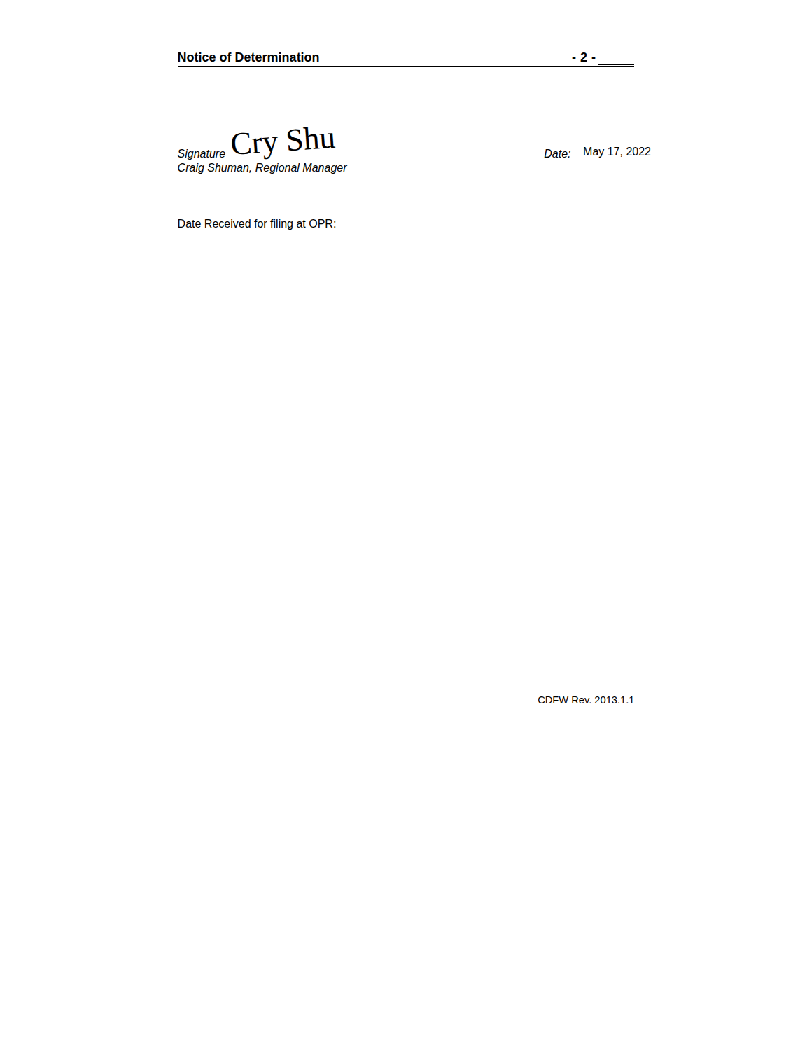Notice of Determination - 2 -
Signature Cry Shu Date: May 17, 2022
Craig Shuman, Regional Manager
Date Received for filing at OPR:
CDFW Rev. 2013.1.1